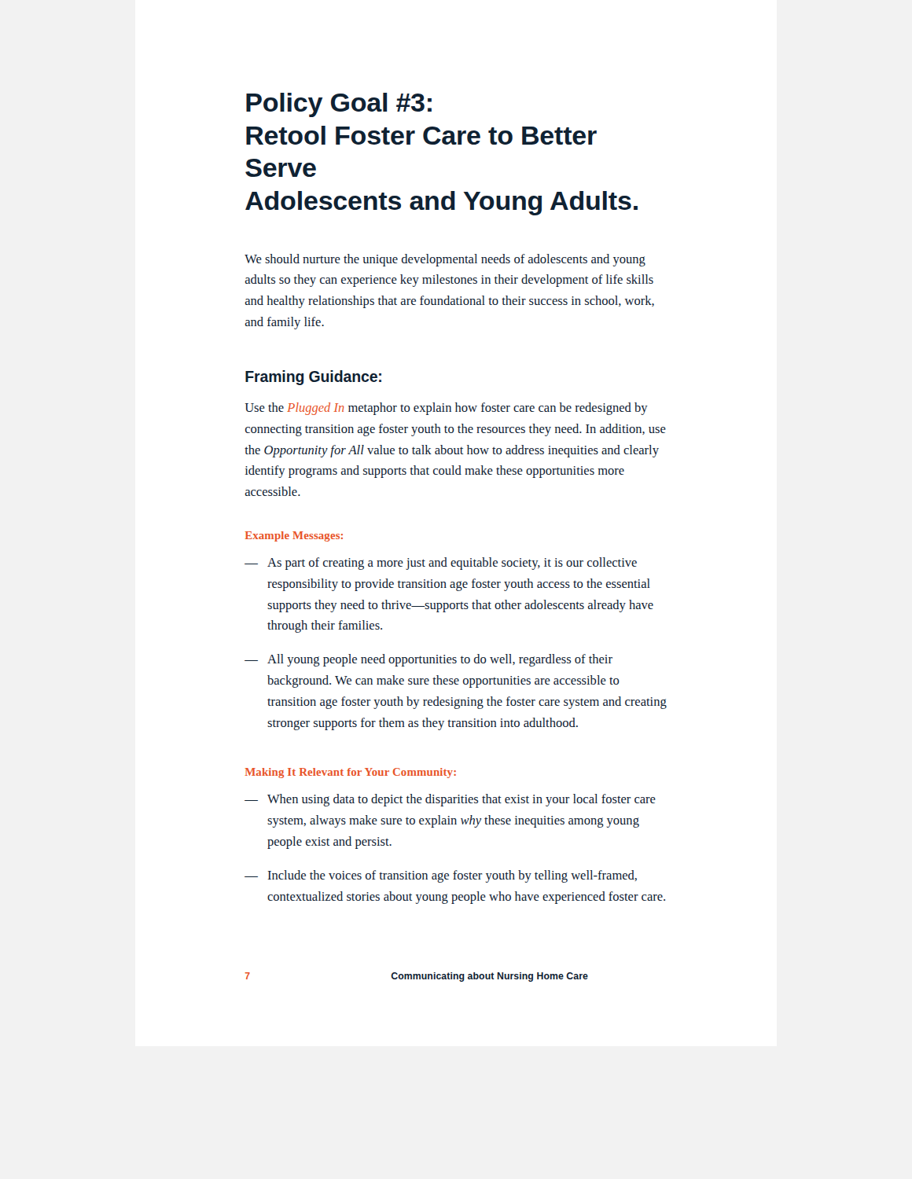Policy Goal #3:
Retool Foster Care to Better Serve
Adolescents and Young Adults.
We should nurture the unique developmental needs of adolescents and young adults so they can experience key milestones in their development of life skills and healthy relationships that are foundational to their success in school, work, and family life.
Framing Guidance:
Use the Plugged In metaphor to explain how foster care can be redesigned by connecting transition age foster youth to the resources they need. In addition, use the Opportunity for All value to talk about how to address inequities and clearly identify programs and supports that could make these opportunities more accessible.
Example Messages:
As part of creating a more just and equitable society, it is our collective responsibility to provide transition age foster youth access to the essential supports they need to thrive—supports that other adolescents already have through their families.
All young people need opportunities to do well, regardless of their background. We can make sure these opportunities are accessible to transition age foster youth by redesigning the foster care system and creating stronger supports for them as they transition into adulthood.
Making It Relevant for Your Community:
When using data to depict the disparities that exist in your local foster care system, always make sure to explain why these inequities among young people exist and persist.
Include the voices of transition age foster youth by telling well-framed, contextualized stories about young people who have experienced foster care.
7 Communicating about Nursing Home Care